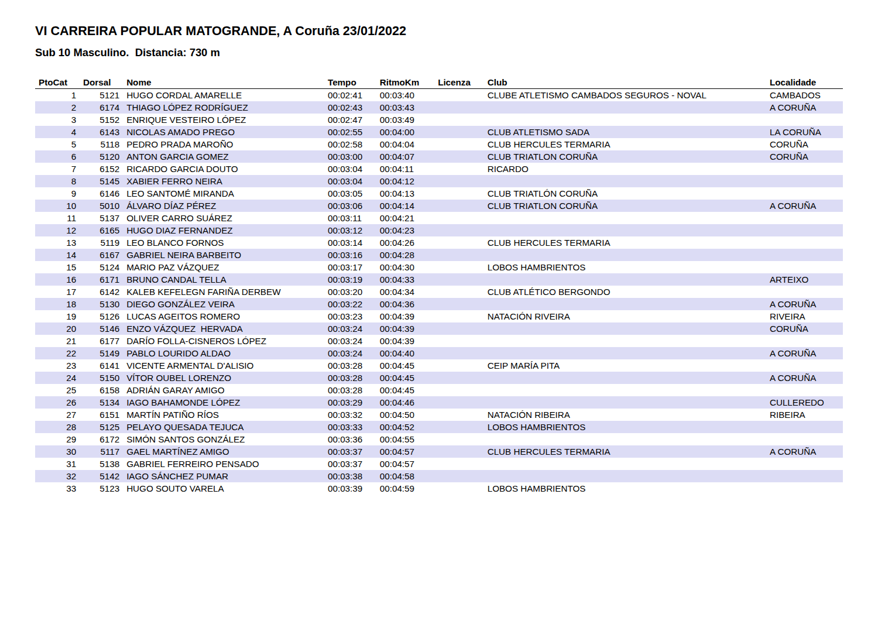VI CARREIRA POPULAR MATOGRANDE, A Coruña 23/01/2022
Sub 10 Masculino. Distancia: 730 m
| PtoCat | Dorsal | Nome | Tempo | RitmoKm | Licenza | Club | Localidade |
| --- | --- | --- | --- | --- | --- | --- | --- |
| 1 | 5121 | HUGO CORDAL AMARELLE | 00:02:41 | 00:03:40 | | CLUBE ATLETISMO CAMBADOS SEGUROS - NOVAL | CAMBADOS |
| 2 | 6174 | THIAGO LÓPEZ RODRÍGUEZ | 00:02:43 | 00:03:43 | | | A CORUÑA |
| 3 | 5152 | ENRIQUE VESTEIRO LÓPEZ | 00:02:47 | 00:03:49 | | | |
| 4 | 6143 | NICOLAS AMADO PREGO | 00:02:55 | 00:04:00 | | CLUB ATLETISMO SADA | LA CORUÑA |
| 5 | 5118 | PEDRO PRADA MAROÑO | 00:02:58 | 00:04:04 | | CLUB HERCULES TERMARIA | CORUÑA |
| 6 | 5120 | ANTON GARCIA GOMEZ | 00:03:00 | 00:04:07 | | CLUB TRIATLON CORUÑA | CORUÑA |
| 7 | 6152 | RICARDO GARCIA DOUTO | 00:03:04 | 00:04:11 | | RICARDO | |
| 8 | 5145 | XABIER FERRO NEIRA | 00:03:04 | 00:04:12 | | | |
| 9 | 6146 | LEO SANTOMÉ MIRANDA | 00:03:05 | 00:04:13 | | CLUB TRIATLÓN CORUÑA | |
| 10 | 5010 | ÁLVARO DÍAZ PÉREZ | 00:03:06 | 00:04:14 | | CLUB TRIATLON CORUÑA | A CORUÑA |
| 11 | 5137 | OLIVER CARRO SUÁREZ | 00:03:11 | 00:04:21 | | | |
| 12 | 6165 | HUGO DIAZ FERNANDEZ | 00:03:12 | 00:04:23 | | | |
| 13 | 5119 | LEO BLANCO FORNOS | 00:03:14 | 00:04:26 | | CLUB HERCULES TERMARIA | |
| 14 | 6167 | GABRIEL NEIRA BARBEITO | 00:03:16 | 00:04:28 | | | |
| 15 | 5124 | MARIO PAZ VÁZQUEZ | 00:03:17 | 00:04:30 | | LOBOS HAMBRIENTOS | |
| 16 | 6171 | BRUNO CANDAL TELLA | 00:03:19 | 00:04:33 | | | ARTEIXO |
| 17 | 6142 | KALEB KEFELEGN FARIÑA DERBEW | 00:03:20 | 00:04:34 | | CLUB ATLÉTICO BERGONDO | |
| 18 | 5130 | DIEGO GONZÁLEZ VEIRA | 00:03:22 | 00:04:36 | | | A CORUÑA |
| 19 | 5126 | LUCAS AGEITOS ROMERO | 00:03:23 | 00:04:39 | | NATACIÓN RIVEIRA | RIVEIRA |
| 20 | 5146 | ENZO VÁZQUEZ HERVADA | 00:03:24 | 00:04:39 | | | CORUÑA |
| 21 | 6177 | DARÍO FOLLA-CISNEROS LÓPEZ | 00:03:24 | 00:04:39 | | | |
| 22 | 5149 | PABLO LOURIDO ALDAO | 00:03:24 | 00:04:40 | | | A CORUÑA |
| 23 | 6141 | VICENTE ARMENTAL D'ALISIO | 00:03:28 | 00:04:45 | | CEIP MARÍA PITA | |
| 24 | 5150 | VÍTOR OUBEL LORENZO | 00:03:28 | 00:04:45 | | | A CORUÑA |
| 25 | 6158 | ADRIÁN GARAY AMIGO | 00:03:28 | 00:04:45 | | | |
| 26 | 5134 | IAGO BAHAMONDE LÓPEZ | 00:03:29 | 00:04:46 | | | CULLEREDO |
| 27 | 6151 | MARTÍN PATIÑO RÍOS | 00:03:32 | 00:04:50 | | NATACIÓN RIBEIRA | RIBEIRA |
| 28 | 5125 | PELAYO QUESADA TEJUCA | 00:03:33 | 00:04:52 | | LOBOS HAMBRIENTOS | |
| 29 | 6172 | SIMÓN SANTOS GONZÁLEZ | 00:03:36 | 00:04:55 | | | |
| 30 | 5117 | GAEL MARTÍNEZ AMIGO | 00:03:37 | 00:04:57 | | CLUB HERCULES TERMARIA | A CORUÑA |
| 31 | 5138 | GABRIEL FERREIRO PENSADO | 00:03:37 | 00:04:57 | | | |
| 32 | 5142 | IAGO SÁNCHEZ PUMAR | 00:03:38 | 00:04:58 | | | |
| 33 | 5123 | HUGO SOUTO VARELA | 00:03:39 | 00:04:59 | | LOBOS HAMBRIENTOS | |